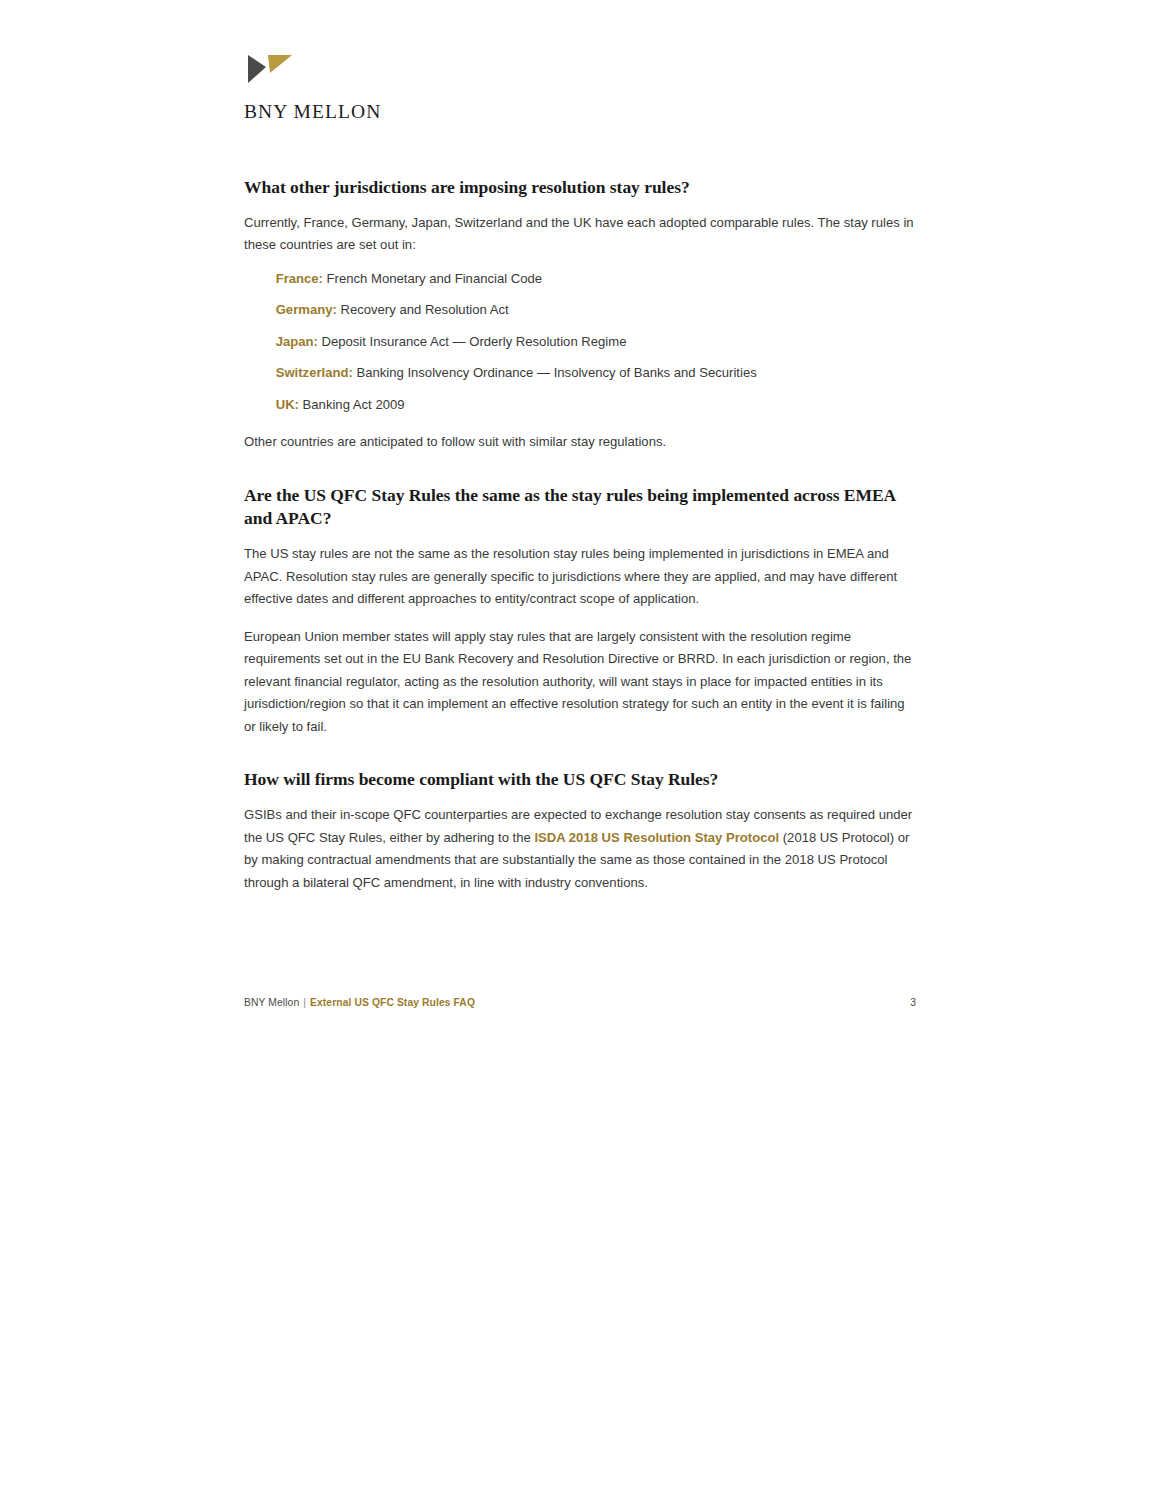BNY MELLON
What other jurisdictions are imposing resolution stay rules?
Currently, France, Germany, Japan, Switzerland and the UK have each adopted comparable rules. The stay rules in these countries are set out in:
France: French Monetary and Financial Code
Germany: Recovery and Resolution Act
Japan: Deposit Insurance Act — Orderly Resolution Regime
Switzerland: Banking Insolvency Ordinance — Insolvency of Banks and Securities
UK: Banking Act 2009
Other countries are anticipated to follow suit with similar stay regulations.
Are the US QFC Stay Rules the same as the stay rules being implemented across EMEA and APAC?
The US stay rules are not the same as the resolution stay rules being implemented in jurisdictions in EMEA and APAC. Resolution stay rules are generally specific to jurisdictions where they are applied, and may have different effective dates and different approaches to entity/contract scope of application.
European Union member states will apply stay rules that are largely consistent with the resolution regime requirements set out in the EU Bank Recovery and Resolution Directive or BRRD. In each jurisdiction or region, the relevant financial regulator, acting as the resolution authority, will want stays in place for impacted entities in its jurisdiction/region so that it can implement an effective resolution strategy for such an entity in the event it is failing or likely to fail.
How will firms become compliant with the US QFC Stay Rules?
GSIBs and their in-scope QFC counterparties are expected to exchange resolution stay consents as required under the US QFC Stay Rules, either by adhering to the ISDA 2018 US Resolution Stay Protocol (2018 US Protocol) or by making contractual amendments that are substantially the same as those contained in the 2018 US Protocol through a bilateral QFC amendment, in line with industry conventions.
BNY Mellon|External US QFC Stay Rules FAQ
3